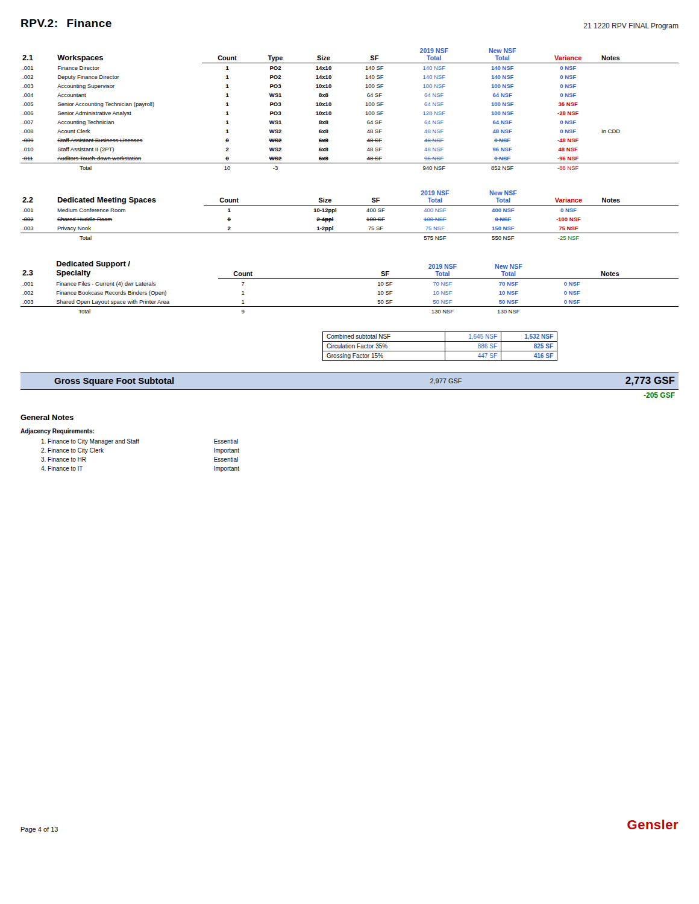RPV.2: Finance
21 1220 RPV FINAL Program
| 2.1 | Workspaces | Count | Type | Size | SF | 2019 NSF Total | New NSF Total | Variance | Notes |
| .001 | Finance Director | 1 | PO2 | 14x10 | 140 SF | 140 NSF | 140 NSF | 0 NSF | |
| .002 | Deputy Finance Director | 1 | PO2 | 14x10 | 140 SF | 140 NSF | 140 NSF | 0 NSF | |
| .003 | Accounting Supervisor | 1 | PO3 | 10x10 | 100 SF | 100 NSF | 100 NSF | 0 NSF | |
| .004 | Accountant | 1 | WS1 | 8x8 | 64 SF | 64 NSF | 64 NSF | 0 NSF | |
| .005 | Senior Accounting Technician (payroll) | 1 | PO3 | 10x10 | 100 SF | 64 NSF | 100 NSF | 36 NSF | |
| .006 | Senior Administrative Analyst | 1 | PO3 | 10x10 | 100 SF | 128 NSF | 100 NSF | -28 NSF | |
| .007 | Accounting Technician | 1 | WS1 | 8x8 | 64 SF | 64 NSF | 64 NSF | 0 NSF | |
| .008 | Acount Clerk | 1 | WS2 | 6x8 | 48 SF | 48 NSF | 48 NSF | 0 NSF | In CDD |
| .009 | Staff Assistant Business Licenses | 0 | WS2 | 6x8 | 48 SF | 48 NSF | 0 NSF | -48 NSF | |
| .010 | Staff Assistant II (2PT) | 2 | WS2 | 6x8 | 48 SF | 48 NSF | 96 NSF | 48 NSF | |
| .011 | Auditors Touch-down workstation | 0 | WS2 | 6x8 | 48 SF | 96 NSF | 0 NSF | -96 NSF | |
| | Total | 10 | -3 | | | 940 NSF | 852 NSF | -88 NSF | |
| 2.2 | Dedicated Meeting Spaces | Count | | Size | SF | 2019 NSF Total | New NSF Total | Variance | Notes |
| .001 | Medium Conference Room | 1 | | 10-12ppl | 400 SF | 400 NSF | 400 NSF | 0 NSF | |
| .002 | Shared Huddle Room | 0 | | 2-4ppl | 100 SF | 100 NSF | 0 NSF | -100 NSF | |
| .003 | Privacy Nook | 2 | | 1-2ppl | 75 SF | 75 NSF | 150 NSF | 75 NSF | |
| | Total | | | | | 575 NSF | 550 NSF | -25 NSF | |
| 2.3 | Dedicated Support / Specialty | Count | | | SF | 2019 NSF Total | New NSF Total | Notes |
| .001 | Finance Files - Current (4) dwr Laterals | 7 | | | 10 SF | 70 NSF | 70 NSF | 0 NSF | |
| .002 | Finance Bookcase Records Binders (Open) | 1 | | | 10 SF | 10 NSF | 10 NSF | 0 NSF | |
| .003 | Shared Open Layout space with Printer Area | 1 | | | 50 SF | 50 NSF | 50 NSF | 0 NSF | |
| | Total | 9 | | | | 130 NSF | 130 NSF | | |
| Combined subtotal NSF | 1,645 NSF | 1,532 NSF |
| Circulation Factor 35% | 886 SF | 825 SF |
| Grossing Factor 15% | 447 SF | 416 SF |
Gross Square Foot Subtotal
2,977 GSF
2,773 GSF
-205 GSF
General Notes
Adjacency Requirements:
| 1. Finance to City Manager and Staff | Essential |
| 2. Finance to City Clerk | Important |
| 3. Finance to HR | Essential |
| 4. Finance to IT | Important |
Page 4 of 13
Gensler